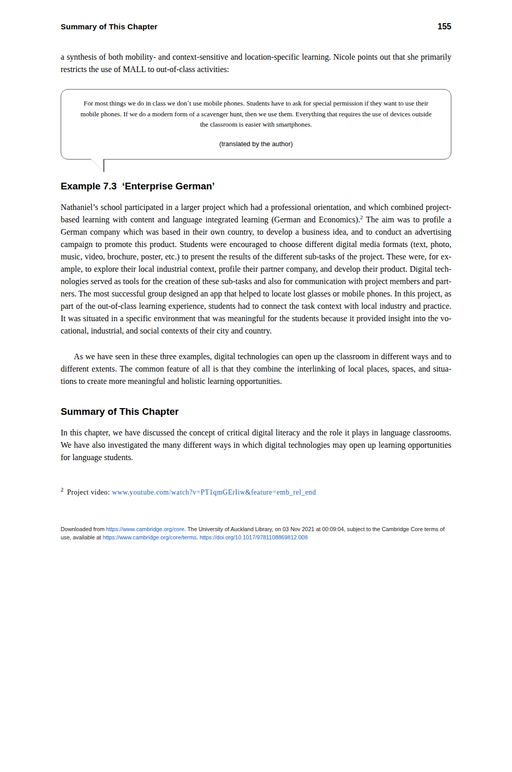Summary of This Chapter 155
a synthesis of both mobility- and context-sensitive and location-specific learning. Nicole points out that she primarily restricts the use of MALL to out-of-class activities:
For most things we do in class we don´t use mobile phones. Students have to ask for special permission if they want to use their mobile phones. If we do a modern form of a scavenger hunt, then we use them. Everything that requires the use of devices outside the classroom is easier with smartphones.
(translated by the author)
Example 7.3 ‘Enterprise German’
Nathaniel’s school participated in a larger project which had a professional orientation, and which combined project-based learning with content and language integrated learning (German and Economics).2 The aim was to profile a German company which was based in their own country, to develop a business idea, and to conduct an advertising campaign to promote this product. Students were encouraged to choose different digital media formats (text, photo, music, video, brochure, poster, etc.) to present the results of the different sub-tasks of the project. These were, for example, to explore their local industrial context, profile their partner company, and develop their product. Digital technologies served as tools for the creation of these sub-tasks and also for communication with project members and partners. The most successful group designed an app that helped to locate lost glasses or mobile phones. In this project, as part of the out-of-class learning experience, students had to connect the task context with local industry and practice. It was situated in a specific environment that was meaningful for the students because it provided insight into the vocational, industrial, and social contexts of their city and country.
As we have seen in these three examples, digital technologies can open up the classroom in different ways and to different extents. The common feature of all is that they combine the interlinking of local places, spaces, and situations to create more meaningful and holistic learning opportunities.
Summary of This Chapter
In this chapter, we have discussed the concept of critical digital literacy and the role it plays in language classrooms. We have also investigated the many different ways in which digital technologies may open up learning opportunities for language students.
2 Project video: www.youtube.com/watch?v=PT1qmGErIiw&feature=emb_rel_end
Downloaded from https://www.cambridge.org/core. The University of Auckland Library, on 03 Nov 2021 at 00:09:04, subject to the Cambridge Core terms of use, available at https://www.cambridge.org/core/terms. https://doi.org/10.1017/9781108869812.008